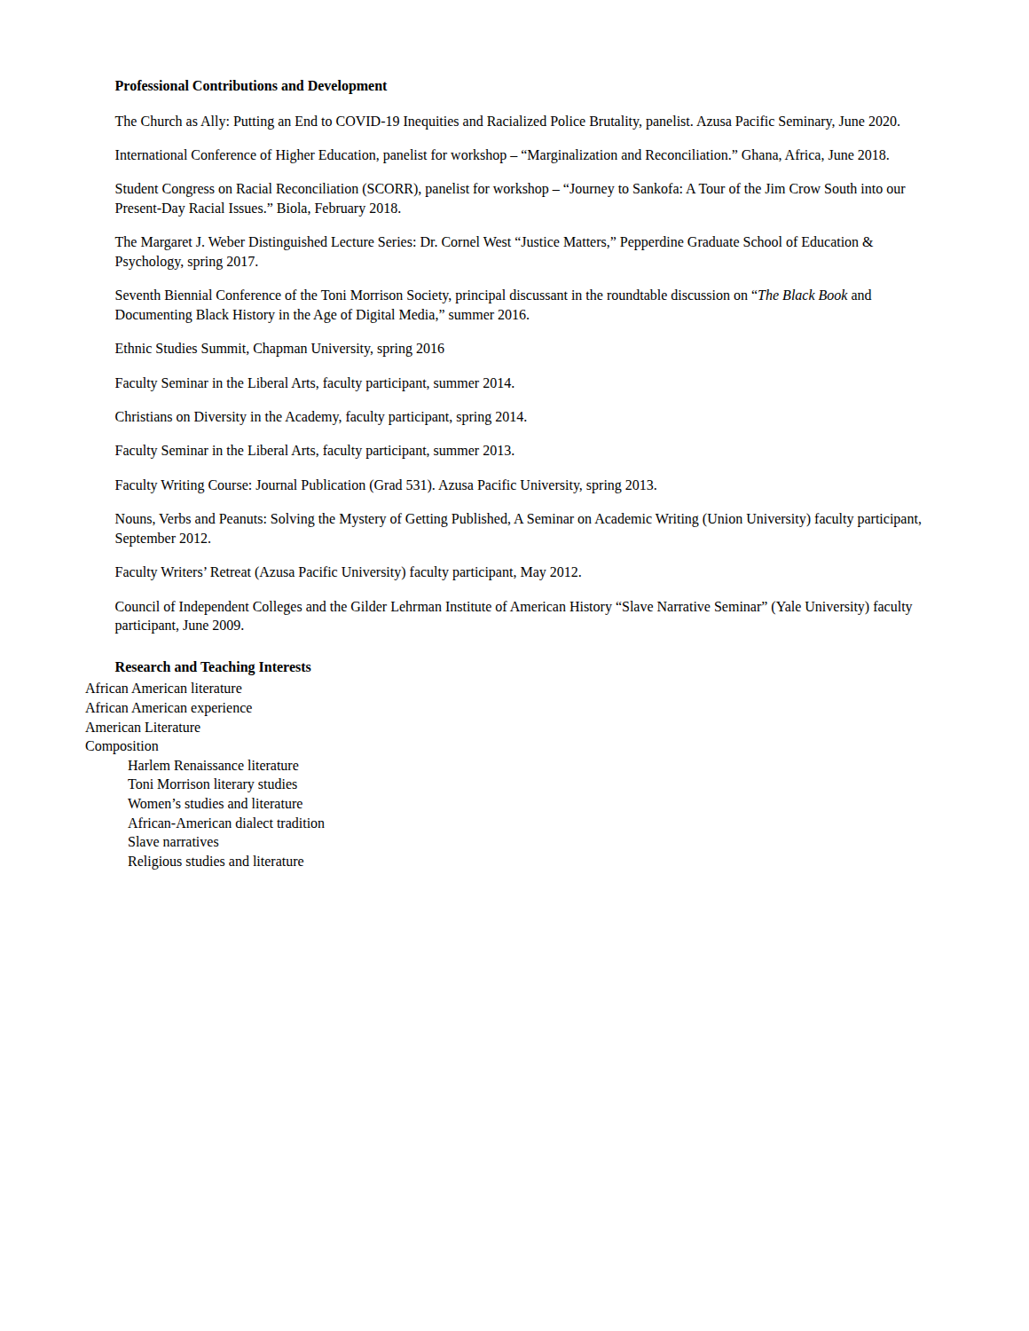Professional Contributions and Development
The Church as Ally: Putting an End to COVID-19 Inequities and Racialized Police Brutality, panelist. Azusa Pacific Seminary, June 2020.
International Conference of Higher Education, panelist for workshop – “Marginalization and Reconciliation.” Ghana, Africa, June 2018.
Student Congress on Racial Reconciliation (SCORR), panelist for workshop – “Journey to Sankofa: A Tour of the Jim Crow South into our Present-Day Racial Issues.” Biola, February 2018.
The Margaret J. Weber Distinguished Lecture Series: Dr. Cornel West “Justice Matters,” Pepperdine Graduate School of Education & Psychology, spring 2017.
Seventh Biennial Conference of the Toni Morrison Society, principal discussant in the roundtable discussion on “The Black Book and Documenting Black History in the Age of Digital Media,” summer 2016.
Ethnic Studies Summit, Chapman University, spring 2016
Faculty Seminar in the Liberal Arts, faculty participant, summer 2014.
Christians on Diversity in the Academy, faculty participant, spring 2014.
Faculty Seminar in the Liberal Arts, faculty participant, summer 2013.
Faculty Writing Course: Journal Publication (Grad 531). Azusa Pacific University, spring 2013.
Nouns, Verbs and Peanuts: Solving the Mystery of Getting Published, A Seminar on Academic Writing (Union University) faculty participant, September 2012.
Faculty Writers’ Retreat (Azusa Pacific University) faculty participant, May 2012.
Council of Independent Colleges and the Gilder Lehrman Institute of American History “Slave Narrative Seminar” (Yale University) faculty participant, June 2009.
Research and Teaching Interests
African American literature
African American experience
American Literature
Composition
Harlem Renaissance literature
Toni Morrison literary studies
Women’s studies and literature
African-American dialect tradition
Slave narratives
Religious studies and literature